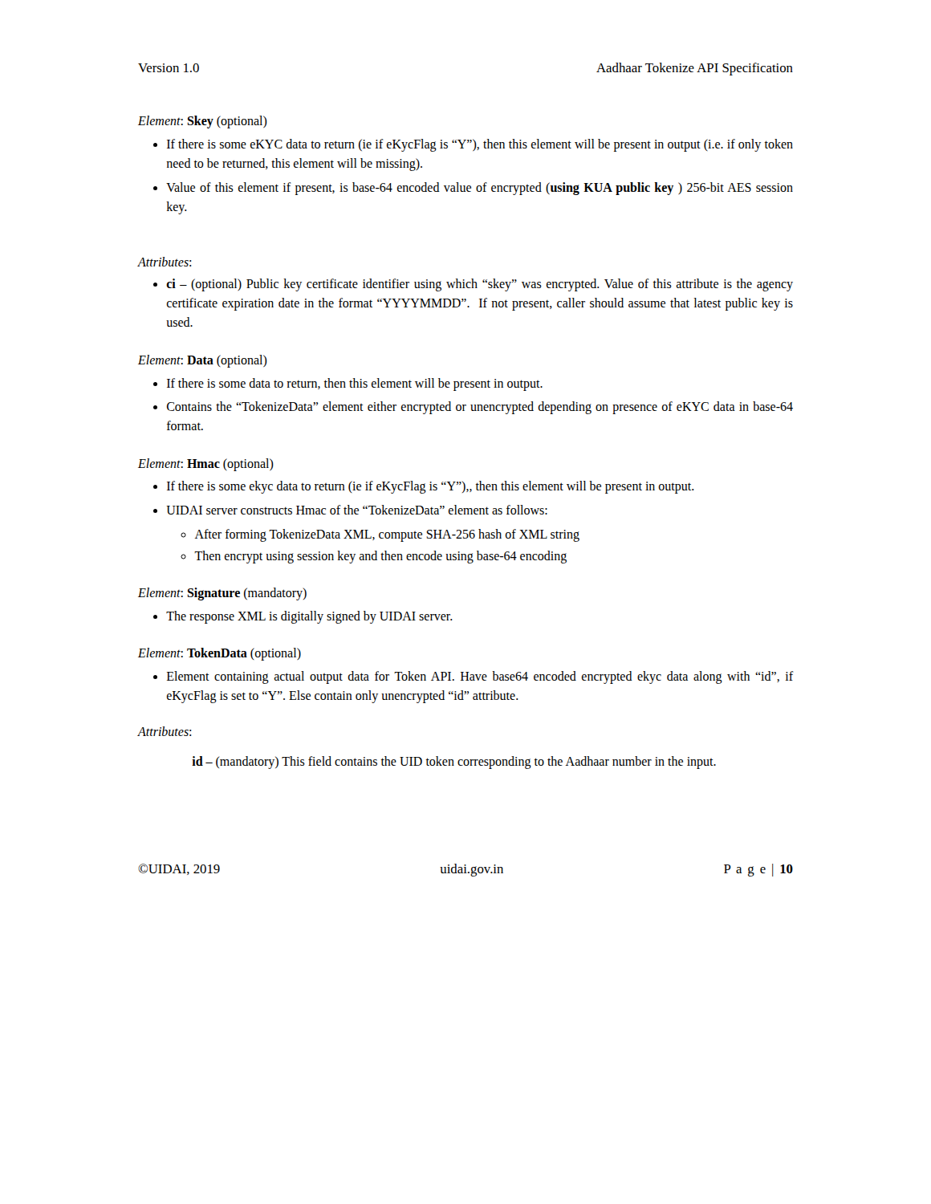Version 1.0
Aadhaar Tokenize API Specification
Element: Skey (optional)
If there is some eKYC data to return (ie if eKycFlag is “Y”), then this element will be present in output (i.e. if only token need to be returned, this element will be missing).
Value of this element if present, is base-64 encoded value of encrypted (using KUA public key ) 256-bit AES session key.
Attributes:
ci – (optional) Public key certificate identifier using which “skey” was encrypted. Value of this attribute is the agency certificate expiration date in the format “YYYYMMDD”. If not present, caller should assume that latest public key is used.
Element: Data (optional)
If there is some data to return, then this element will be present in output.
Contains the “TokenizeData” element either encrypted or unencrypted depending on presence of eKYC data in base-64 format.
Element: Hmac (optional)
If there is some ekyc data to return (ie if eKycFlag is “Y”),, then this element will be present in output.
UIDAI server constructs Hmac of the “TokenizeData” element as follows:
After forming TokenizeData XML, compute SHA-256 hash of XML string
Then encrypt using session key and then encode using base-64 encoding
Element: Signature (mandatory)
The response XML is digitally signed by UIDAI server.
Element: TokenData (optional)
Element containing actual output data for Token API. Have base64 encoded encrypted ekyc data along with “id”, if eKycFlag is set to “Y”. Else contain only unencrypted “id” attribute.
Attributes:
id – (mandatory) This field contains the UID token corresponding to the Aadhaar number in the input.
©UIDAI, 2019
uidai.gov.in
P a g e | 10